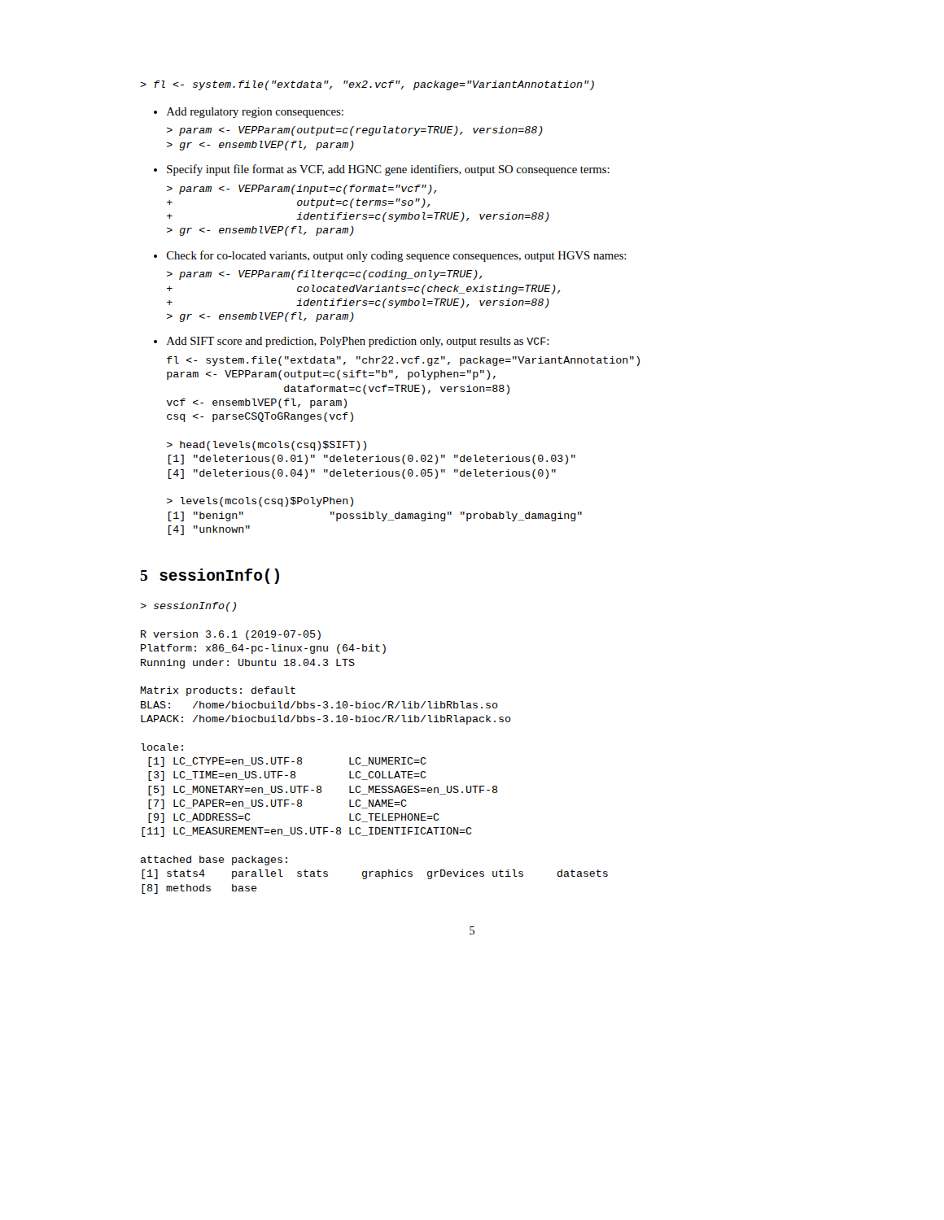> fl <- system.file("extdata", "ex2.vcf", package="VariantAnnotation")
Add regulatory region consequences:
> param <- VEPParam(output=c(regulatory=TRUE), version=88)
> gr <- ensemblVEP(fl, param)
Specify input file format as VCF, add HGNC gene identifiers, output SO consequence terms:
> param <- VEPParam(input=c(format="vcf"),
+                   output=c(terms="so"),
+                   identifiers=c(symbol=TRUE), version=88)
> gr <- ensemblVEP(fl, param)
Check for co-located variants, output only coding sequence consequences, output HGVS names:
> param <- VEPParam(filterqc=c(coding_only=TRUE),
+                   colocatedVariants=c(check_existing=TRUE),
+                   identifiers=c(symbol=TRUE), version=88)
> gr <- ensemblVEP(fl, param)
Add SIFT score and prediction, PolyPhen prediction only, output results as VCF:
fl <- system.file("extdata", "chr22.vcf.gz", package="VariantAnnotation")
param <- VEPParam(output=c(sift="b", polyphen="p"),
                  dataformat=c(vcf=TRUE), version=88)
vcf <- ensemblVEP(fl, param)
csq <- parseCSQToGRanges(vcf)

> head(levels(mcols(csq)$SIFT))
[1] "deleterious(0.01)" "deleterious(0.02)" "deleterious(0.03)"
[4] "deleterious(0.04)" "deleterious(0.05)" "deleterious(0)"

> levels(mcols(csq)$PolyPhen)
[1] "benign"             "possibly_damaging" "probably_damaging"
[4] "unknown"
5 sessionInfo()
> sessionInfo()

R version 3.6.1 (2019-07-05)
Platform: x86_64-pc-linux-gnu (64-bit)
Running under: Ubuntu 18.04.3 LTS

Matrix products: default
BLAS:   /home/biocbuild/bbs-3.10-bioc/R/lib/libRblas.so
LAPACK: /home/biocbuild/bbs-3.10-bioc/R/lib/libRlapack.so

locale:
 [1] LC_CTYPE=en_US.UTF-8       LC_NUMERIC=C
 [3] LC_TIME=en_US.UTF-8        LC_COLLATE=C
 [5] LC_MONETARY=en_US.UTF-8    LC_MESSAGES=en_US.UTF-8
 [7] LC_PAPER=en_US.UTF-8       LC_NAME=C
 [9] LC_ADDRESS=C               LC_TELEPHONE=C
[11] LC_MEASUREMENT=en_US.UTF-8 LC_IDENTIFICATION=C

attached base packages:
[1] stats4    parallel  stats     graphics  grDevices utils     datasets
[8] methods   base
5